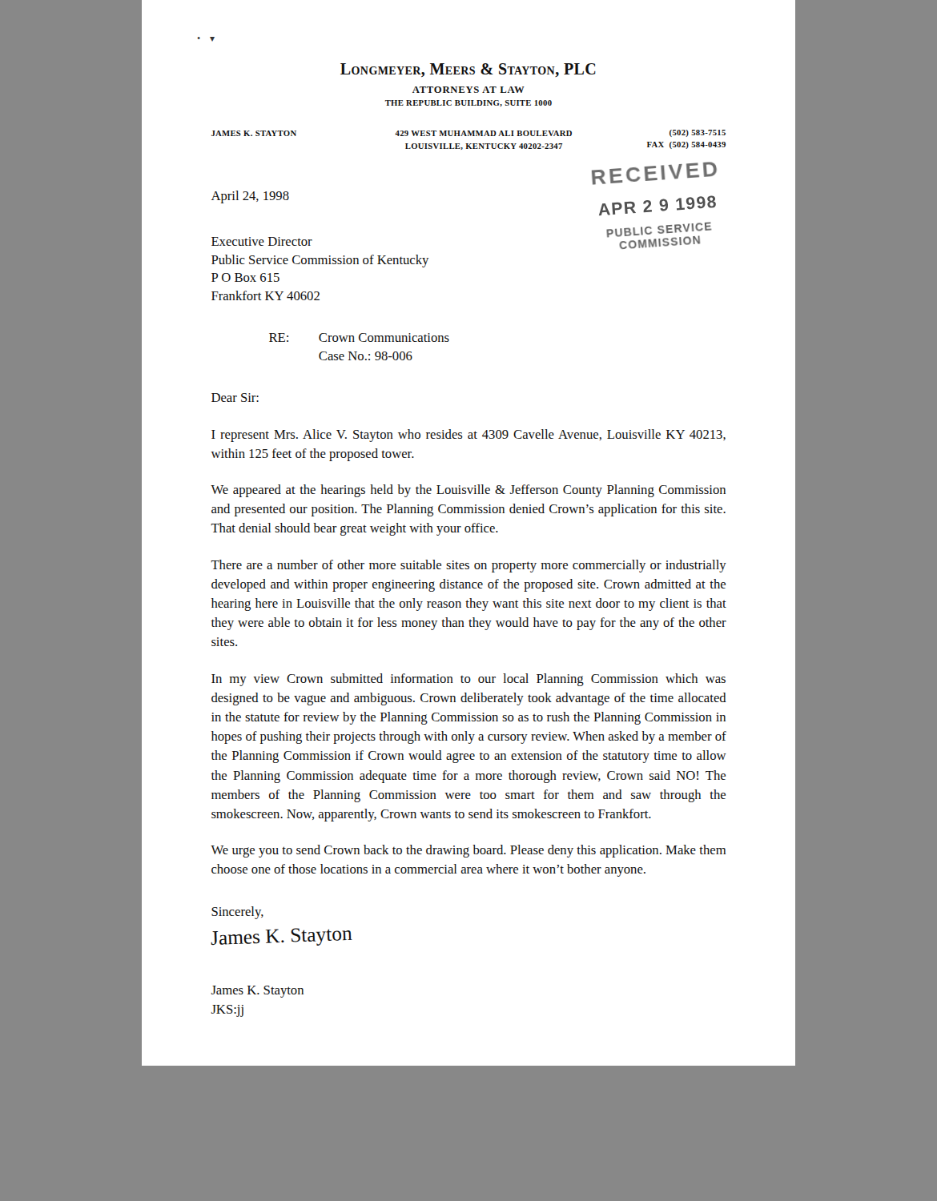• ▾
Longmeyer, Meers & Stayton, PLC
ATTORNEYS AT LAW
THE REPUBLIC BUILDING, SUITE 1000
JAMES K. STAYTON
429 WEST MUHAMMAD ALI BOULEVARD
LOUISVILLE, KENTUCKY 40202-2347
(502) 583-7515
FAX (502) 584-0439
RECEIVED
APR 2 9 1998
PUBLIC SERVICE
COMMISSION
April 24, 1998
Executive Director
Public Service Commission of Kentucky
P O Box 615
Frankfort KY 40602
RE: Crown Communications
Case No.: 98-006
Dear Sir:
I represent Mrs. Alice V. Stayton who resides at 4309 Cavelle Avenue, Louisville KY 40213, within 125 feet of the proposed tower.
We appeared at the hearings held by the Louisville & Jefferson County Planning Commission and presented our position. The Planning Commission denied Crown’s application for this site. That denial should bear great weight with your office.
There are a number of other more suitable sites on property more commercially or industrially developed and within proper engineering distance of the proposed site. Crown admitted at the hearing here in Louisville that the only reason they want this site next door to my client is that they were able to obtain it for less money than they would have to pay for the any of the other sites.
In my view Crown submitted information to our local Planning Commission which was designed to be vague and ambiguous. Crown deliberately took advantage of the time allocated in the statute for review by the Planning Commission so as to rush the Planning Commission in hopes of pushing their projects through with only a cursory review. When asked by a member of the Planning Commission if Crown would agree to an extension of the statutory time to allow the Planning Commission adequate time for a more thorough review, Crown said NO! The members of the Planning Commission were too smart for them and saw through the smokescreen. Now, apparently, Crown wants to send its smokescreen to Frankfort.
We urge you to send Crown back to the drawing board. Please deny this application. Make them choose one of those locations in a commercial area where it won’t bother anyone.
Sincerely,
James K. Stayton
James K. Stayton
JKS:jj